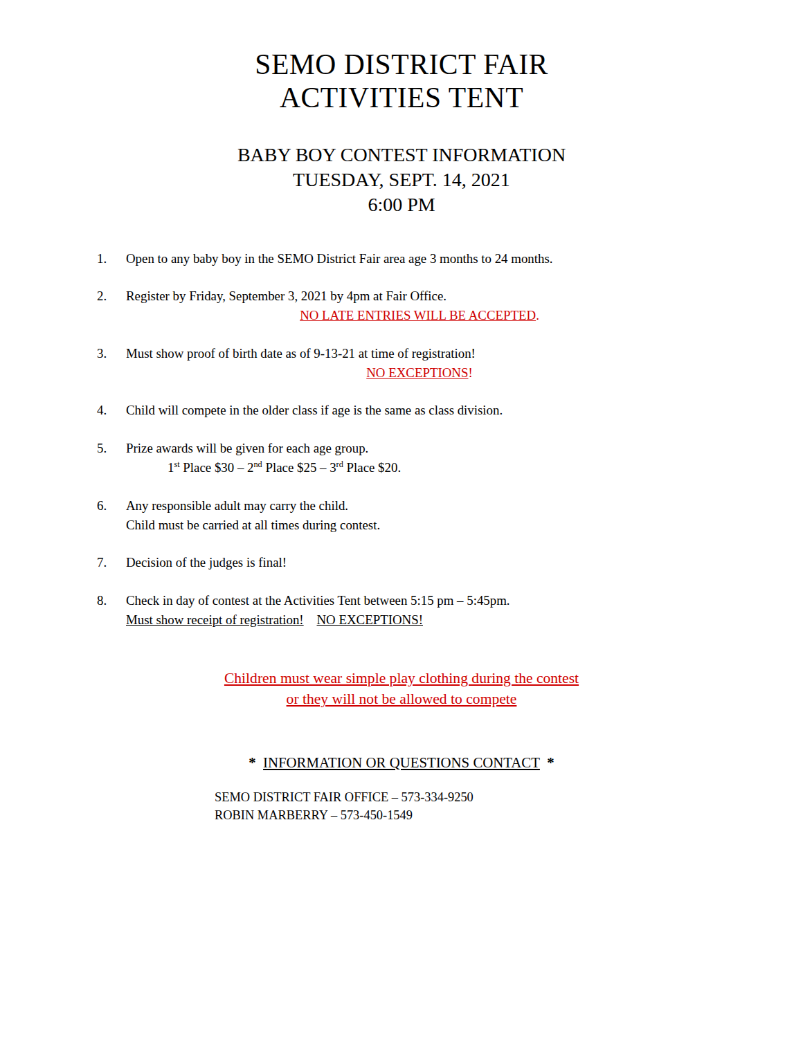SEMO DISTRICT FAIR
ACTIVITIES TENT
BABY BOY CONTEST INFORMATION
TUESDAY, SEPT. 14, 2021
6:00 PM
Open to any baby boy in the SEMO District Fair area age 3 months to 24 months.
Register by Friday, September 3, 2021 by 4pm at Fair Office. NO LATE ENTRIES WILL BE ACCEPTED.
Must show proof of birth date as of 9-13-21 at time of registration! NO EXCEPTIONS!
Child will compete in the older class if age is the same as class division.
Prize awards will be given for each age group. 1st Place $30 – 2nd Place $25 – 3rd Place $20.
Any responsible adult may carry the child.
Child must be carried at all times during contest.
Decision of the judges is final!
Check in day of contest at the Activities Tent between 5:15 pm – 5:45pm.
Must show receipt of registration! NO EXCEPTIONS!
Children must wear simple play clothing during the contest
or they will not be allowed to compete
* INFORMATION OR QUESTIONS CONTACT *
SEMO DISTRICT FAIR OFFICE – 573-334-9250
ROBIN MARBERRY – 573-450-1549